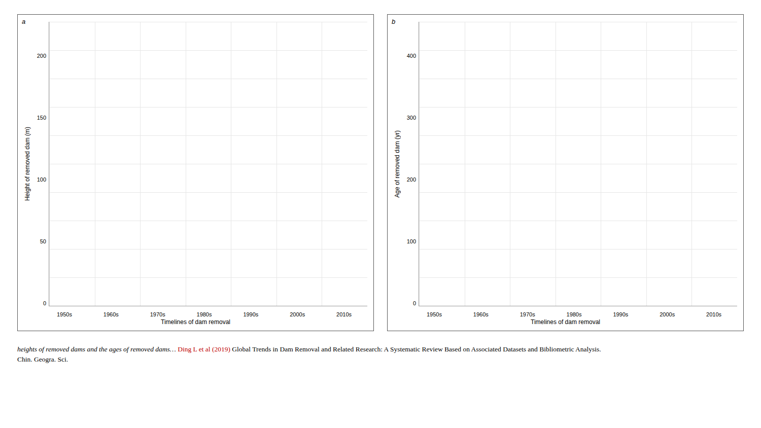a
Height of removed dam (m)
200 150 100 50 0
1950s 1960s 1970s 1980s 1990s 2000s 2010s
Timelines of dam removal
b
Age of removed dam (yr)
400 300 200 100 0
1950s 1960s 1970s 1980s 1990s 2000s 2010s
Timelines of dam removal
heights of removed dams and the ages of removed dams… Ding L et al (2019) Global Trends in Dam Removal and Related Research: A Systematic Review Based on Associated Datasets and Bibliometric Analysis. Chin. Geogra. Sci.